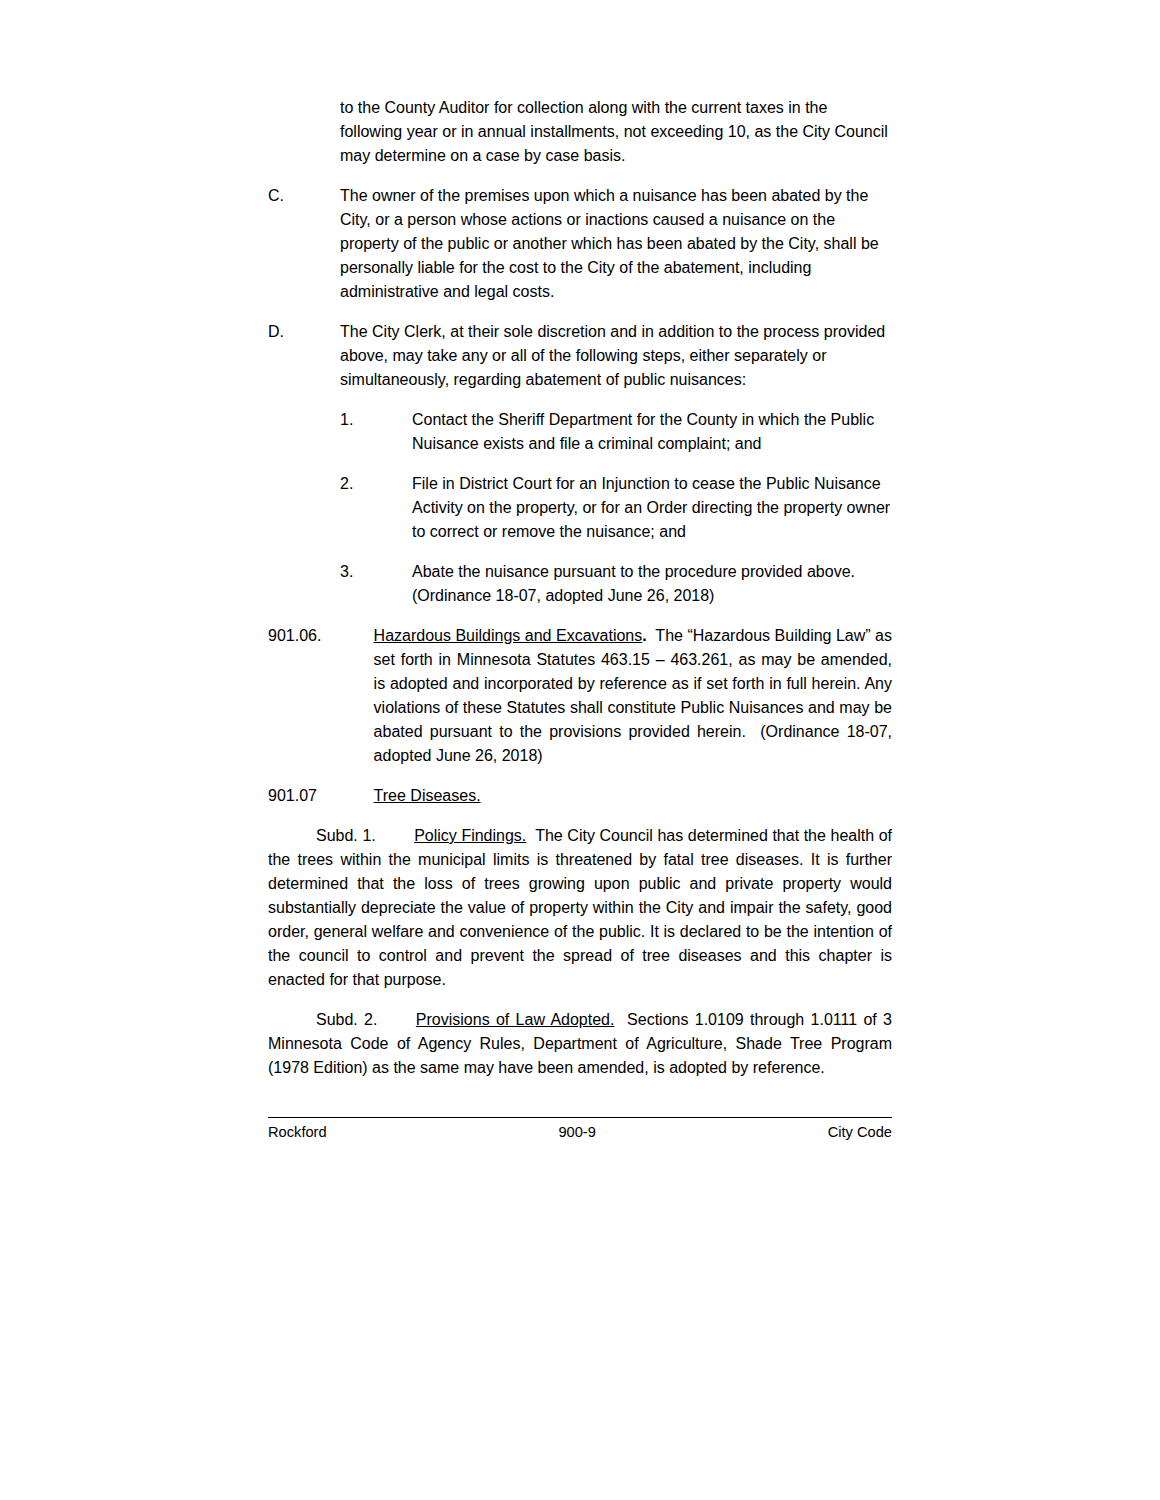to the County Auditor for collection along with the current taxes in the following year or in annual installments, not exceeding 10, as the City Council may determine on a case by case basis.
C.
The owner of the premises upon which a nuisance has been abated by the City, or a person whose actions or inactions caused a nuisance on the property of the public or another which has been abated by the City, shall be personally liable for the cost to the City of the abatement, including administrative and legal costs.
D.
The City Clerk, at their sole discretion and in addition to the process provided above, may take any or all of the following steps, either separately or simultaneously, regarding abatement of public nuisances:
1.
Contact the Sheriff Department for the County in which the Public Nuisance exists and file a criminal complaint; and
2.
File in District Court for an Injunction to cease the Public Nuisance Activity on the property, or for an Order directing the property owner to correct or remove the nuisance; and
3.
Abate the nuisance pursuant to the procedure provided above. (Ordinance 18-07, adopted June 26, 2018)
901.06.
Hazardous Buildings and Excavations. The “Hazardous Building Law” as set forth in Minnesota Statutes 463.15 – 463.261, as may be amended, is adopted and incorporated by reference as if set forth in full herein. Any violations of these Statutes shall constitute Public Nuisances and may be abated pursuant to the provisions provided herein. (Ordinance 18-07, adopted June 26, 2018)
901.07
Tree Diseases.
Subd. 1. Policy Findings. The City Council has determined that the health of the trees within the municipal limits is threatened by fatal tree diseases. It is further determined that the loss of trees growing upon public and private property would substantially depreciate the value of property within the City and impair the safety, good order, general welfare and convenience of the public. It is declared to be the intention of the council to control and prevent the spread of tree diseases and this chapter is enacted for that purpose.
Subd. 2. Provisions of Law Adopted. Sections 1.0109 through 1.0111 of 3 Minnesota Code of Agency Rules, Department of Agriculture, Shade Tree Program (1978 Edition) as the same may have been amended, is adopted by reference.
Rockford
City Code
900-9